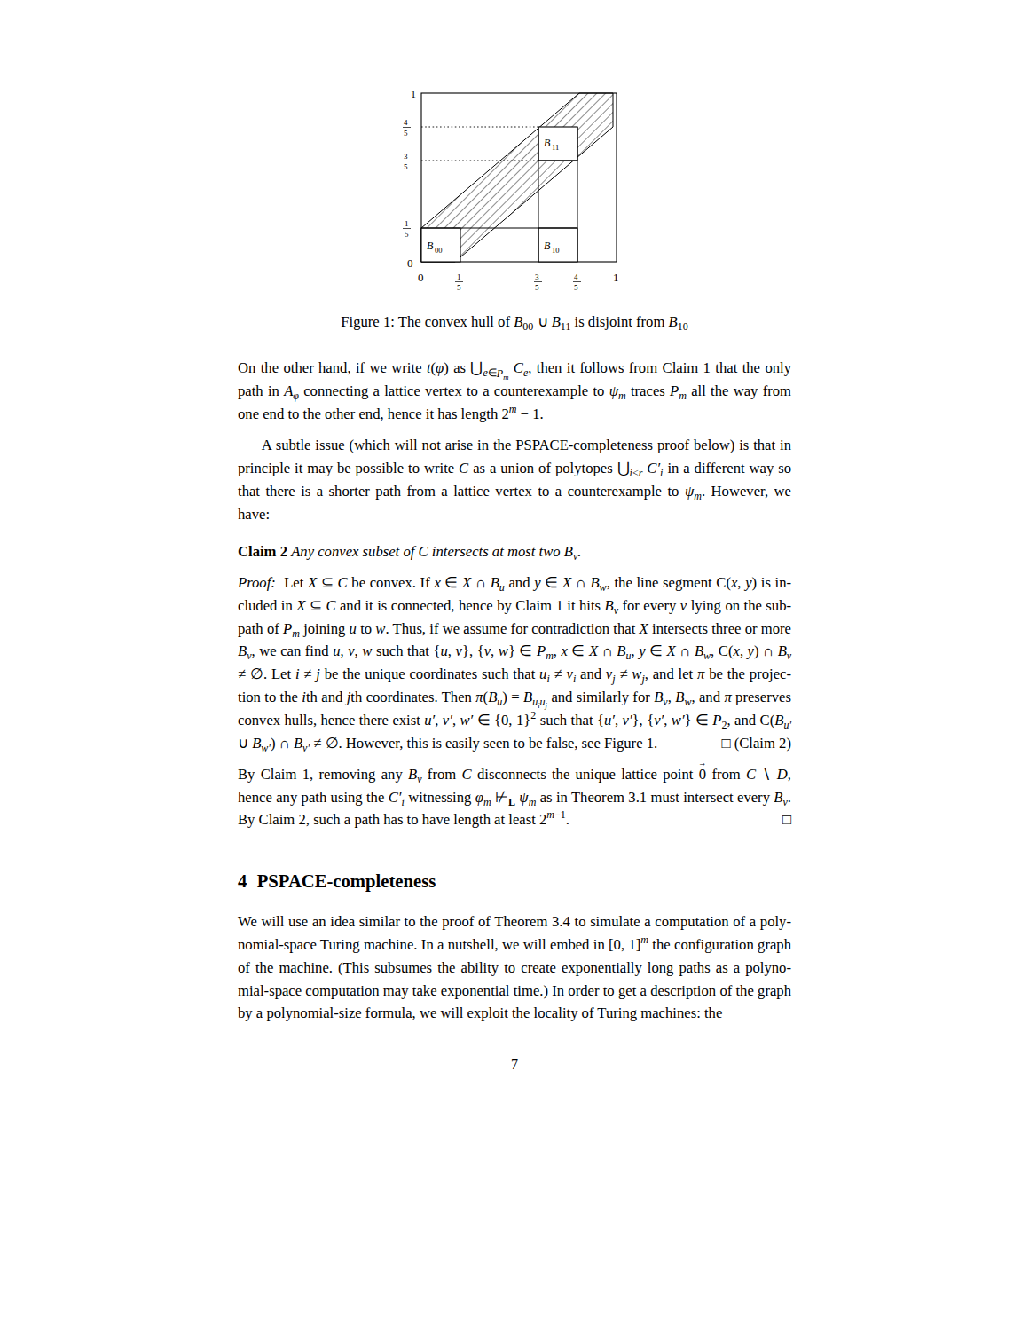B 00 B 10 B 11 1 4 5 3 5 1 5 0 0 1 5 3 5 4 5 1
Figure 1: The convex hull of B00 ∪ B11 is disjoint from B10
On the other hand, if we write t(φ) as ⋃e∈Pm Ce, then it follows from Claim 1 that the only path in Aφ connecting a lattice vertex to a counterexample to ψm traces Pm all the way from one end to the other end, hence it has length 2m − 1.
A subtle issue (which will not arise in the PSPACE-completeness proof below) is that in principle it may be possible to write C as a union of polytopes ⋃i<r C′i in a different way so that there is a shorter path from a lattice vertex to a counterexample to ψm. However, we have:
Claim 2 Any convex subset of C intersects at most two Bv.
Proof: Let X ⊆ C be convex. If x ∈ X ∩ Bu and y ∈ X ∩ Bw, the line segment C(x, y) is included in X ⊆ C and it is connected, hence by Claim 1 it hits Bv for every v lying on the subpath of Pm joining u to w. Thus, if we assume for contradiction that X intersects three or more Bv, we can find u, v, w such that {u, v}, {v, w} ∈ Pm, x ∈ X ∩ Bu, y ∈ X ∩ Bw, C(x, y) ∩ Bv ≠ ∅. Let i ≠ j be the unique coordinates such that ui ≠ vi and vj ≠ wj, and let π be the projection to the ith and jth coordinates. Then π(Bu) = Buiuj and similarly for Bv, Bw, and π preserves convex hulls, hence there exist u′, v′, w′ ∈ {0, 1}2 such that {u′, v′}, {v′, w′} ∈ P2, and C(Bu′ ∪ Bw′) ∩ Bv′ ≠ ∅. However, this is easily seen to be false, see Figure 1. □ (Claim 2)
By Claim 1, removing any Bv from C disconnects the unique lattice point 0 from C ∖ D, hence any path using the C′i witnessing φm ⊬L ψm as in Theorem 3.1 must intersect every Bv. By Claim 2, such a path has to have length at least 2m−1. □
4 PSPACE-completeness
We will use an idea similar to the proof of Theorem 3.4 to simulate a computation of a polynomial-space Turing machine. In a nutshell, we will embed in [0, 1]m the configuration graph of the machine. (This subsumes the ability to create exponentially long paths as a polynomial-space computation may take exponential time.) In order to get a description of the graph by a polynomial-size formula, we will exploit the locality of Turing machines: the
7